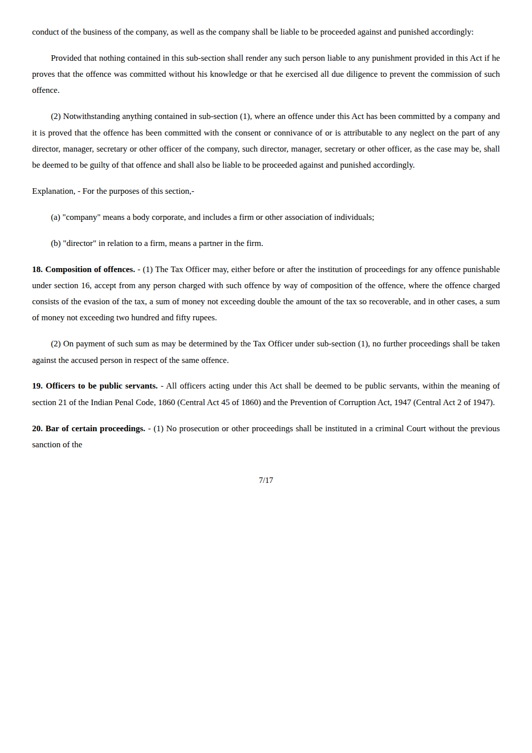conduct of the business of the company, as well as the company shall be liable to be proceeded against and punished accordingly:
Provided that nothing contained in this sub-section shall render any such person liable to any punishment provided in this Act if he proves that the offence was committed without his knowledge or that he exercised all due diligence to prevent the commission of such offence.
(2) Notwithstanding anything contained in sub-section (1), where an offence under this Act has been committed by a company and it is proved that the offence has been committed with the consent or connivance of or is attributable to any neglect on the part of any director, manager, secretary or other officer of the company, such director, manager, secretary or other officer, as the case may be, shall be deemed to be guilty of that offence and shall also be liable to be proceeded against and punished accordingly.
Explanation, - For the purposes of this section,-
(a) "company" means a body corporate, and includes a firm or other association of individuals;
(b) "director" in relation to a firm, means a partner in the firm.
18. Composition of offences. - (1) The Tax Officer may, either before or after the institution of proceedings for any offence punishable under section 16, accept from any person charged with such offence by way of composition of the offence, where the offence charged consists of the evasion of the tax, a sum of money not exceeding double the amount of the tax so recoverable, and in other cases, a sum of money not exceeding two hundred and fifty rupees.
(2) On payment of such sum as may be determined by the Tax Officer under sub-section (1), no further proceedings shall be taken against the accused person in respect of the same offence.
19. Officers to be public servants. - All officers acting under this Act shall be deemed to be public servants, within the meaning of section 21 of the Indian Penal Code, 1860 (Central Act 45 of 1860) and the Prevention of Corruption Act, 1947 (Central Act 2 of 1947).
20. Bar of certain proceedings. - (1) No prosecution or other proceedings shall be instituted in a criminal Court without the previous sanction of the
7/17